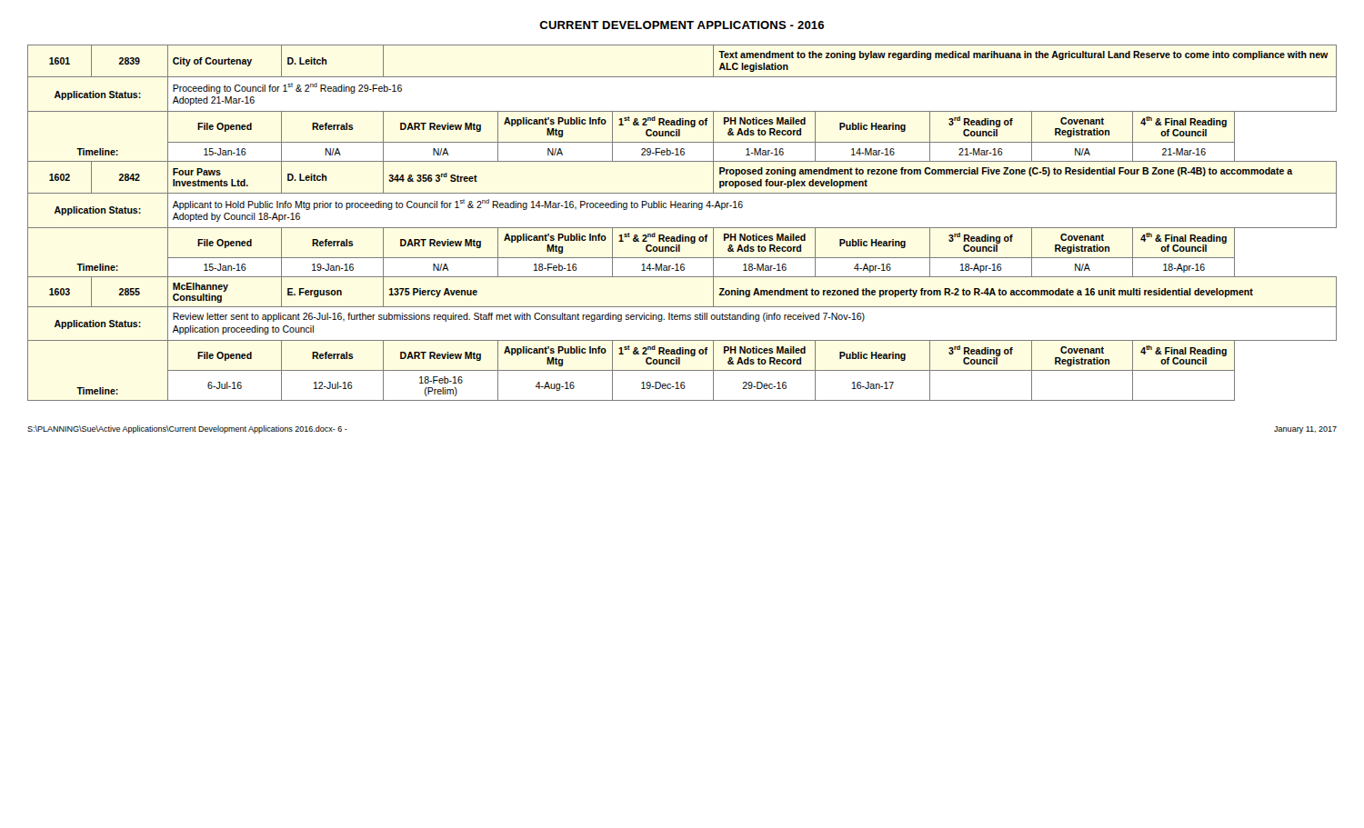CURRENT DEVELOPMENT APPLICATIONS - 2016
| 1601 | 2839 | City of Courtenay | D. Leitch | | Text amendment to the zoning bylaw regarding medical marihuana in the Agricultural Land Reserve to come into compliance with new ALC legislation |
| Application Status: | Proceeding to Council for 1 st & 2 nd Reading 29-Feb-16 Adopted 21-Mar-16 |
| Timeline: | File Opened | Referrals | DART Review Mtg | Applicant's Public Info Mtg | 1 st & 2 nd Reading of Council | PH Notices Mailed & Ads to Record | Public Hearing | 3 rd Reading of Council | Covenant Registration | 4 th & Final Reading of Council |
| 15-Jan-16 | N/A | N/A | N/A | 29-Feb-16 | 1-Mar-16 | 14-Mar-16 | 21-Mar-16 | N/A | 21-Mar-16 |
| 1602 | 2842 | Four Paws Investments Ltd. | D. Leitch | 344 & 356 3 rd Street | Proposed zoning amendment to rezone from Commercial Five Zone (C-5) to Residential Four B Zone (R-4B) to accommodate a proposed four-plex development |
| Application Status: | Applicant to Hold Public Info Mtg prior to proceeding to Council for 1 st & 2 nd Reading 14-Mar-16, Proceeding to Public Hearing 4-Apr-16 Adopted by Council 18-Apr-16 |
| Timeline: | File Opened | Referrals | DART Review Mtg | Applicant's Public Info Mtg | 1 st & 2 nd Reading of Council | PH Notices Mailed & Ads to Record | Public Hearing | 3 rd Reading of Council | Covenant Registration | 4 th & Final Reading of Council |
| 15-Jan-16 | 19-Jan-16 | N/A | 18-Feb-16 | 14-Mar-16 | 18-Mar-16 | 4-Apr-16 | 18-Apr-16 | N/A | 18-Apr-16 |
| 1603 | 2855 | McElhanney Consulting | E. Ferguson | 1375 Piercy Avenue | Zoning Amendment to rezoned the property from R-2 to R-4A to accommodate a 16 unit multi residential development |
| Application Status: | Review letter sent to applicant 26-Jul-16, further submissions required. Staff met with Consultant regarding servicing. Items still outstanding (info received 7-Nov-16) Application proceeding to Council |
| Timeline: | File Opened | Referrals | DART Review Mtg | Applicant's Public Info Mtg | 1 st & 2 nd Reading of Council | PH Notices Mailed & Ads to Record | Public Hearing | 3 rd Reading of Council | Covenant Registration | 4 th & Final Reading of Council |
| 6-Jul-16 | 12-Jul-16 | 18-Feb-16 (Prelim) | 4-Aug-16 | 19-Dec-16 | 29-Dec-16 | 16-Jan-17 | | | |
S:\PLANNING\Sue\Active Applications\Current Development Applications 2016.docx- 6 - January 11, 2017